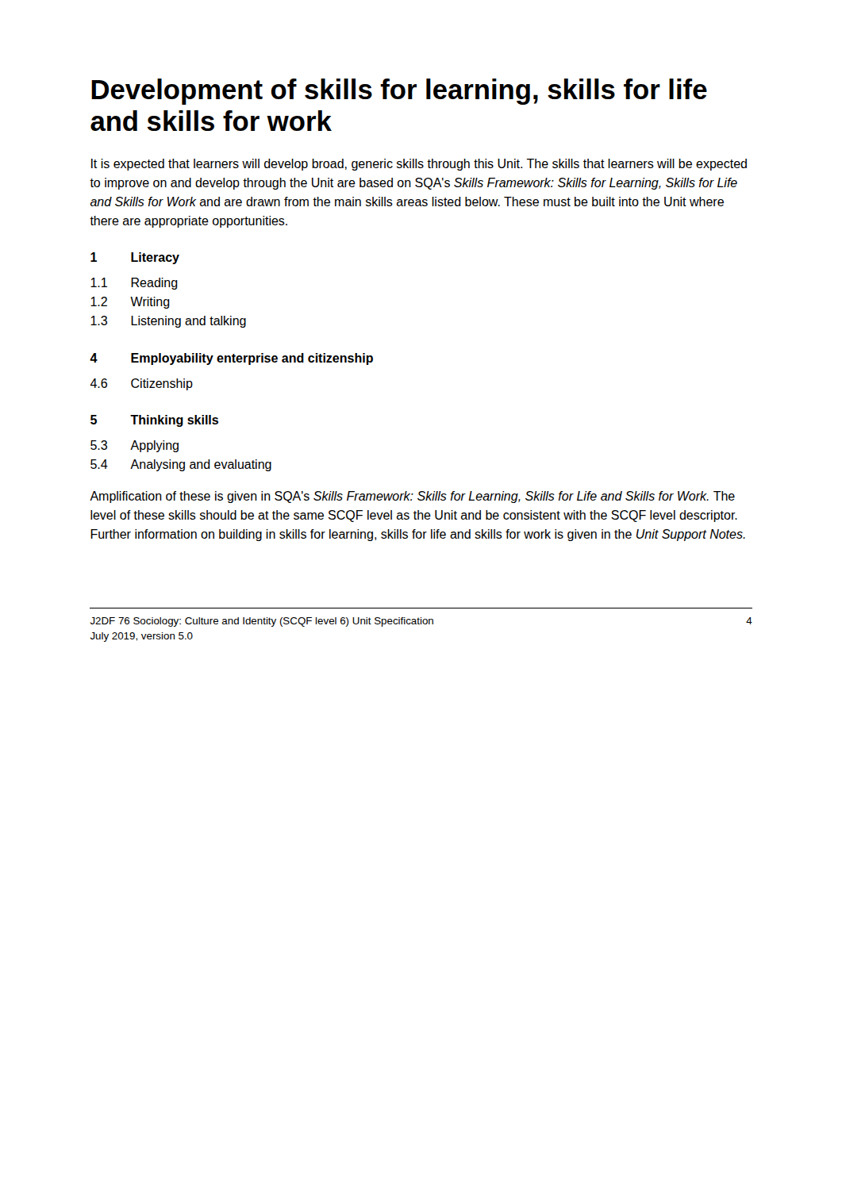Development of skills for learning, skills for life and skills for work
It is expected that learners will develop broad, generic skills through this Unit. The skills that learners will be expected to improve on and develop through the Unit are based on SQA's Skills Framework: Skills for Learning, Skills for Life and Skills for Work and are drawn from the main skills areas listed below. These must be built into the Unit where there are appropriate opportunities.
1 Literacy
1.1 Reading
1.2 Writing
1.3 Listening and talking
4 Employability enterprise and citizenship
4.6 Citizenship
5 Thinking skills
5.3 Applying
5.4 Analysing and evaluating
Amplification of these is given in SQA's Skills Framework: Skills for Learning, Skills for Life and Skills for Work. The level of these skills should be at the same SCQF level as the Unit and be consistent with the SCQF level descriptor. Further information on building in skills for learning, skills for life and skills for work is given in the Unit Support Notes.
J2DF 76 Sociology: Culture and Identity (SCQF level 6) Unit Specification
July 2019, version 5.0
4